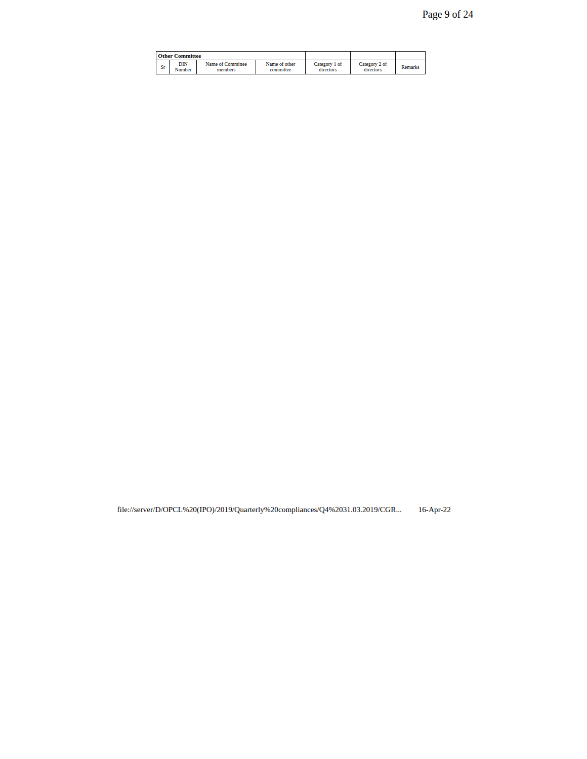Page 9 of 24
| Other Committee | | | |
| Sr | DIN Number | Name of Committee members | Name of other committee | Category 1 of directors | Category 2 of directors | Remarks |
file://server/D/OPCL%20(IPO)/2019/Quarterly%20compliances/Q4%2031.03.2019/CGR... 16-Apr-22